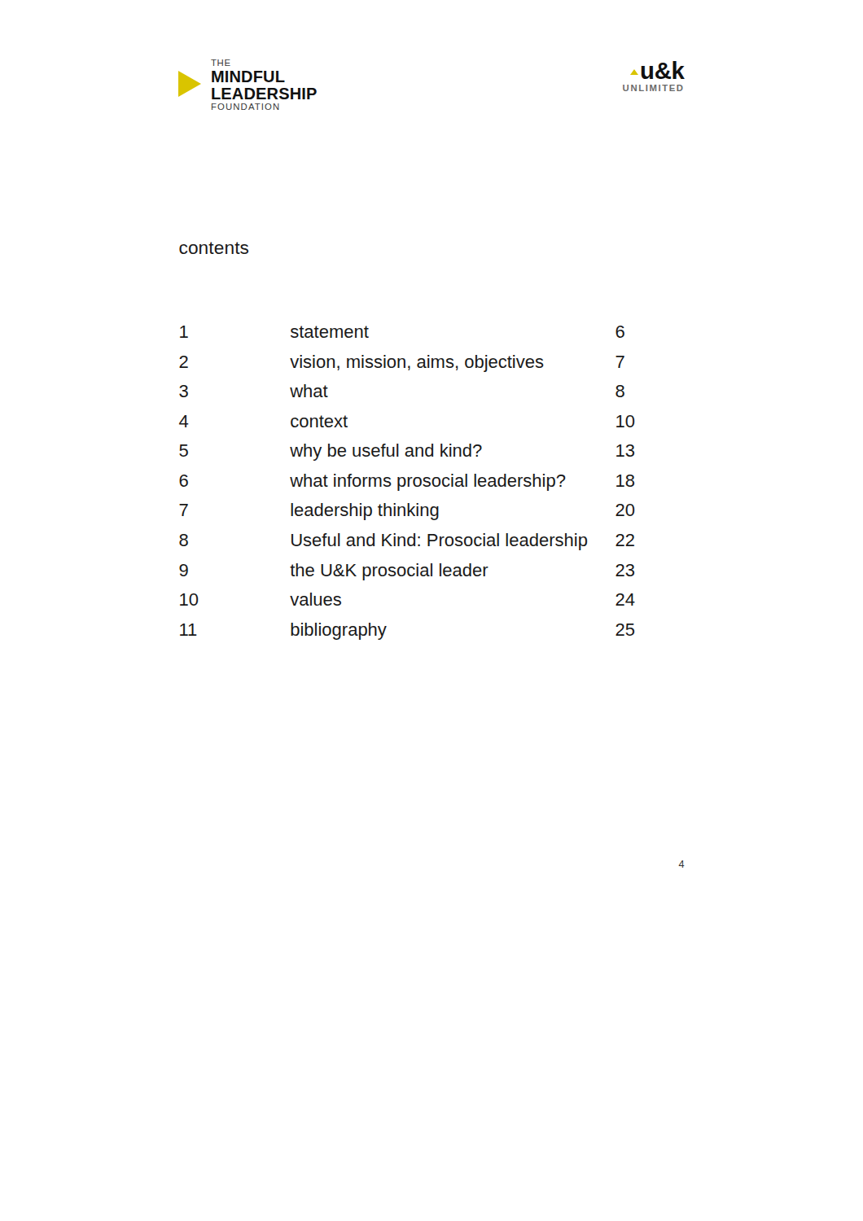The Mindful Leadership Foundation
u&k
UNLIMITED
contents
| 1 | statement | 6 |
| 2 | vision, mission, aims, objectives | 7 |
| 3 | what | 8 |
| 4 | context | 10 |
| 5 | why be useful and kind? | 13 |
| 6 | what informs prosocial leadership? | 18 |
| 7 | leadership thinking | 20 |
| 8 | Useful and Kind: Prosocial leadership | 22 |
| 9 | the U&K prosocial leader | 23 |
| 10 | values | 24 |
| 11 | bibliography | 25 |
4